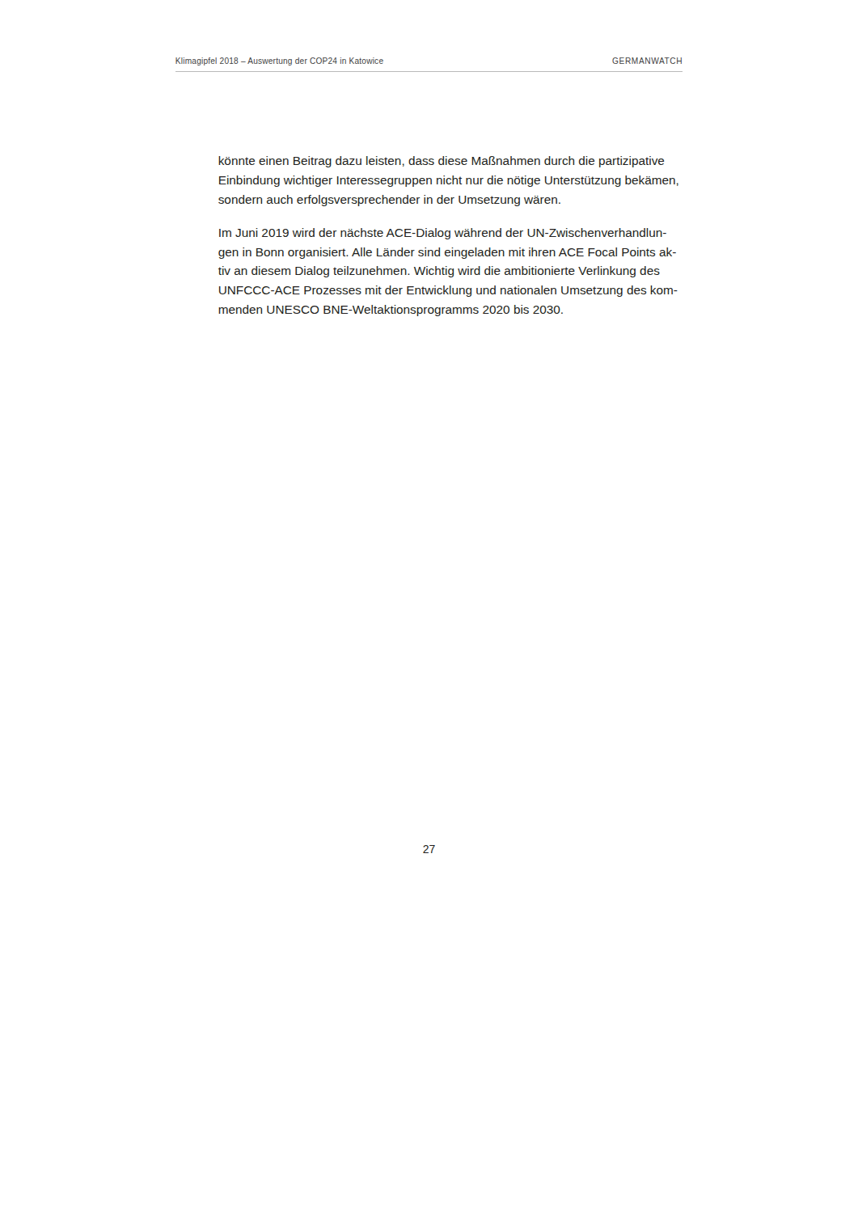Klimagipfel 2018 – Auswertung der COP24 in Katowice GERMANWATCH
könnte einen Beitrag dazu leisten, dass diese Maßnahmen durch die partizipative Einbindung wichtiger Interessegruppen nicht nur die nötige Unterstützung bekämen, sondern auch erfolgsversprechender in der Umsetzung wären.
Im Juni 2019 wird der nächste ACE-Dialog während der UN-Zwischenverhandlungen in Bonn organisiert. Alle Länder sind eingeladen mit ihren ACE Focal Points aktiv an diesem Dialog teilzunehmen. Wichtig wird die ambitionierte Verlinkung des UNFCCC-ACE Prozesses mit der Entwicklung und nationalen Umsetzung des kommenden UNESCO BNE-Weltaktionsprogramms 2020 bis 2030.
27